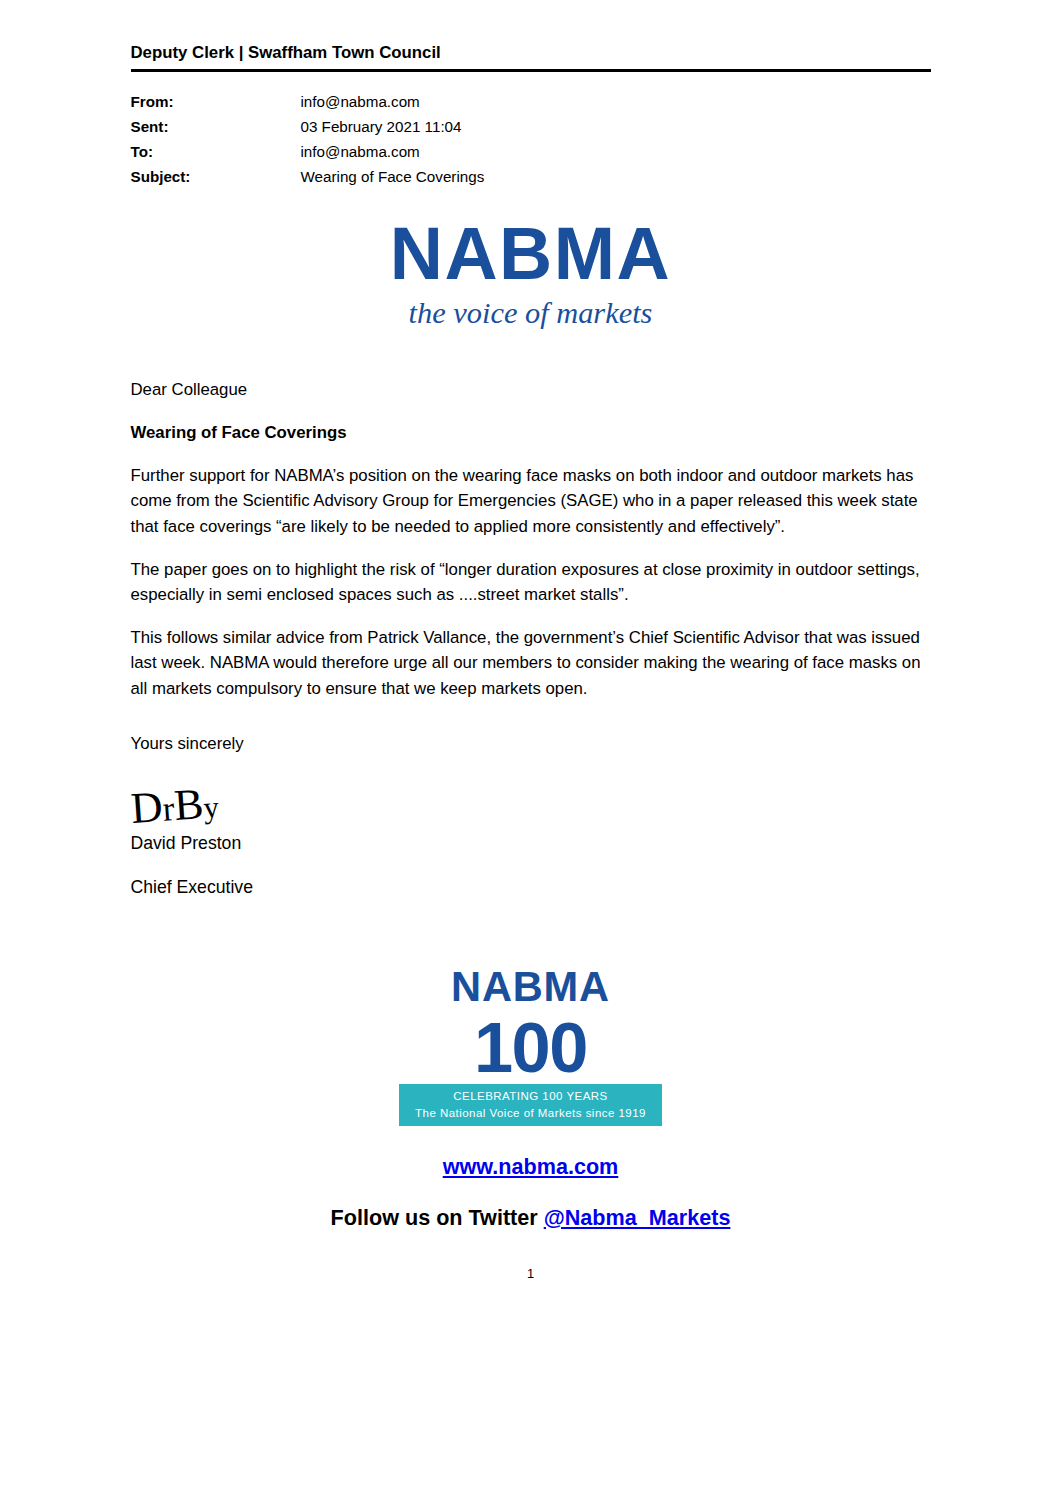Deputy Clerk | Swaffham Town Council
| From: | info@nabma.com |
| Sent: | 03 February 2021 11:04 |
| To: | info@nabma.com |
| Subject: | Wearing of Face Coverings |
NABMA
the voice of markets
Dear Colleague
Wearing of Face Coverings
Further support for NABMA’s position on the wearing face masks on both indoor and outdoor markets has come from the Scientific Advisory Group for Emergencies (SAGE) who in a paper released this week state that face coverings “are likely to be needed to applied more consistently and effectively”.
The paper goes on to highlight the risk of “longer duration exposures at close proximity in outdoor settings, especially in semi enclosed spaces such as ....street market stalls”.
This follows similar advice from Patrick Vallance, the government’s Chief Scientific Advisor that was issued last week. NABMA would therefore urge all our members to consider making the wearing of face masks on all markets compulsory to ensure that we keep markets open.
Yours sincerely
Dr By
David Preston
Chief Executive
NABMA
100
CELEBRATING 100 YEARS
The National Voice of Markets since 1919
www.nabma.com
Follow us on Twitter @Nabma_Markets
1